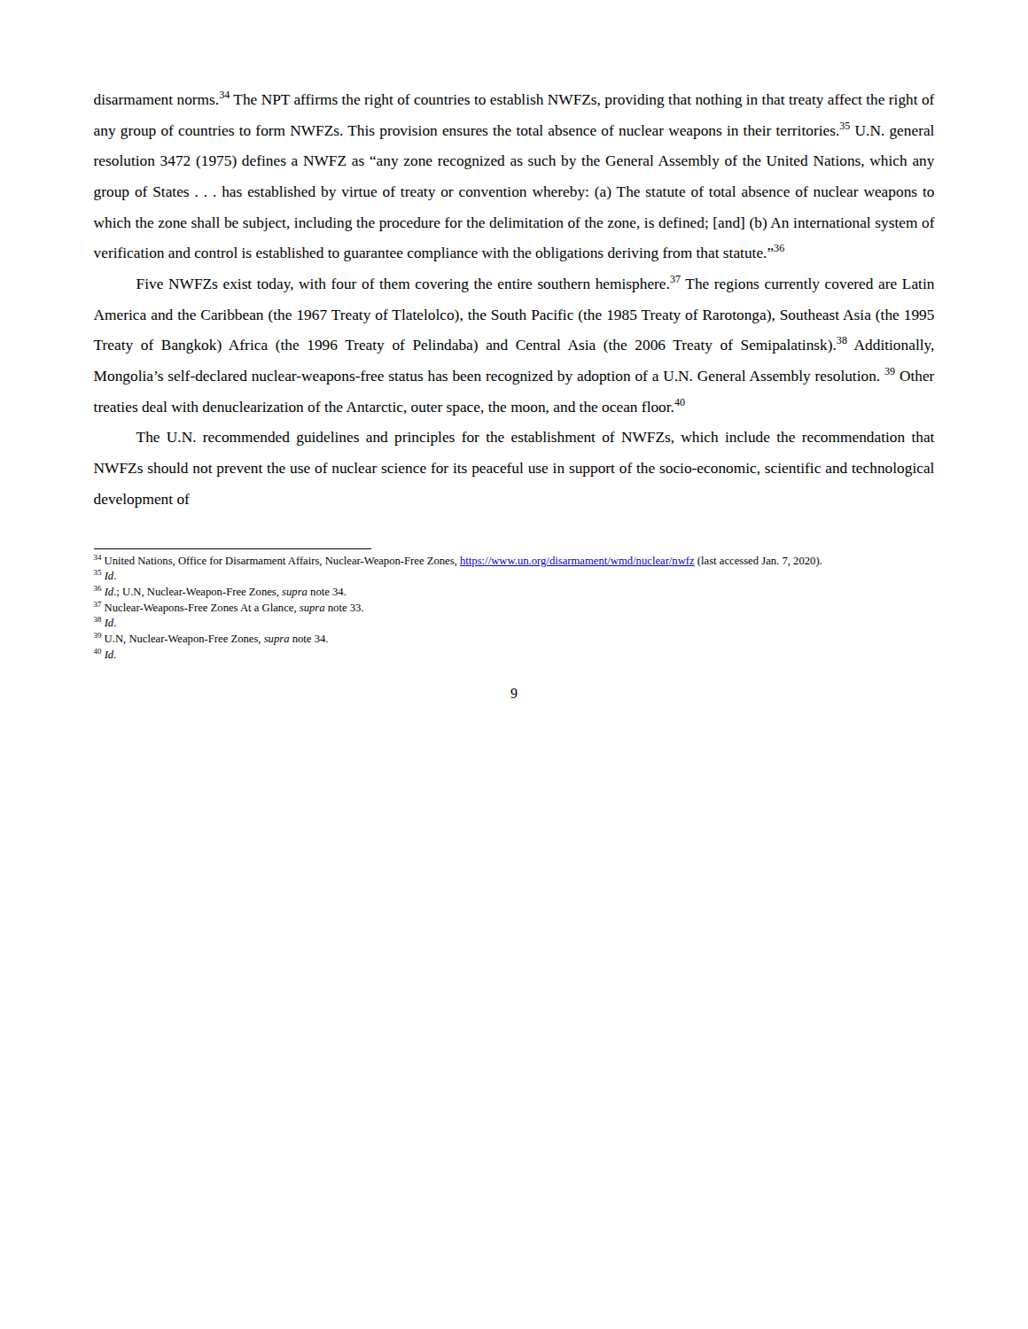disarmament norms.34 The NPT affirms the right of countries to establish NWFZs, providing that nothing in that treaty affect the right of any group of countries to form NWFZs. This provision ensures the total absence of nuclear weapons in their territories.35 U.N. general resolution 3472 (1975) defines a NWFZ as “any zone recognized as such by the General Assembly of the United Nations, which any group of States . . . has established by virtue of treaty or convention whereby: (a) The statute of total absence of nuclear weapons to which the zone shall be subject, including the procedure for the delimitation of the zone, is defined; [and] (b) An international system of verification and control is established to guarantee compliance with the obligations deriving from that statute.”36
Five NWFZs exist today, with four of them covering the entire southern hemisphere.37 The regions currently covered are Latin America and the Caribbean (the 1967 Treaty of Tlatelolco), the South Pacific (the 1985 Treaty of Rarotonga), Southeast Asia (the 1995 Treaty of Bangkok) Africa (the 1996 Treaty of Pelindaba) and Central Asia (the 2006 Treaty of Semipalatinsk).38 Additionally, Mongolia’s self-declared nuclear-weapons-free status has been recognized by adoption of a U.N. General Assembly resolution. 39 Other treaties deal with denuclearization of the Antarctic, outer space, the moon, and the ocean floor.40
The U.N. recommended guidelines and principles for the establishment of NWFZs, which include the recommendation that NWFZs should not prevent the use of nuclear science for its peaceful use in support of the socio-economic, scientific and technological development of
34 United Nations, Office for Disarmament Affairs, Nuclear-Weapon-Free Zones, https://www.un.org/disarmament/wmd/nuclear/nwfz (last accessed Jan. 7, 2020).
35 Id.
36 Id.; U.N, Nuclear-Weapon-Free Zones, supra note 34.
37 Nuclear-Weapons-Free Zones At a Glance, supra note 33.
38 Id.
39 U.N, Nuclear-Weapon-Free Zones, supra note 34.
40 Id.
9